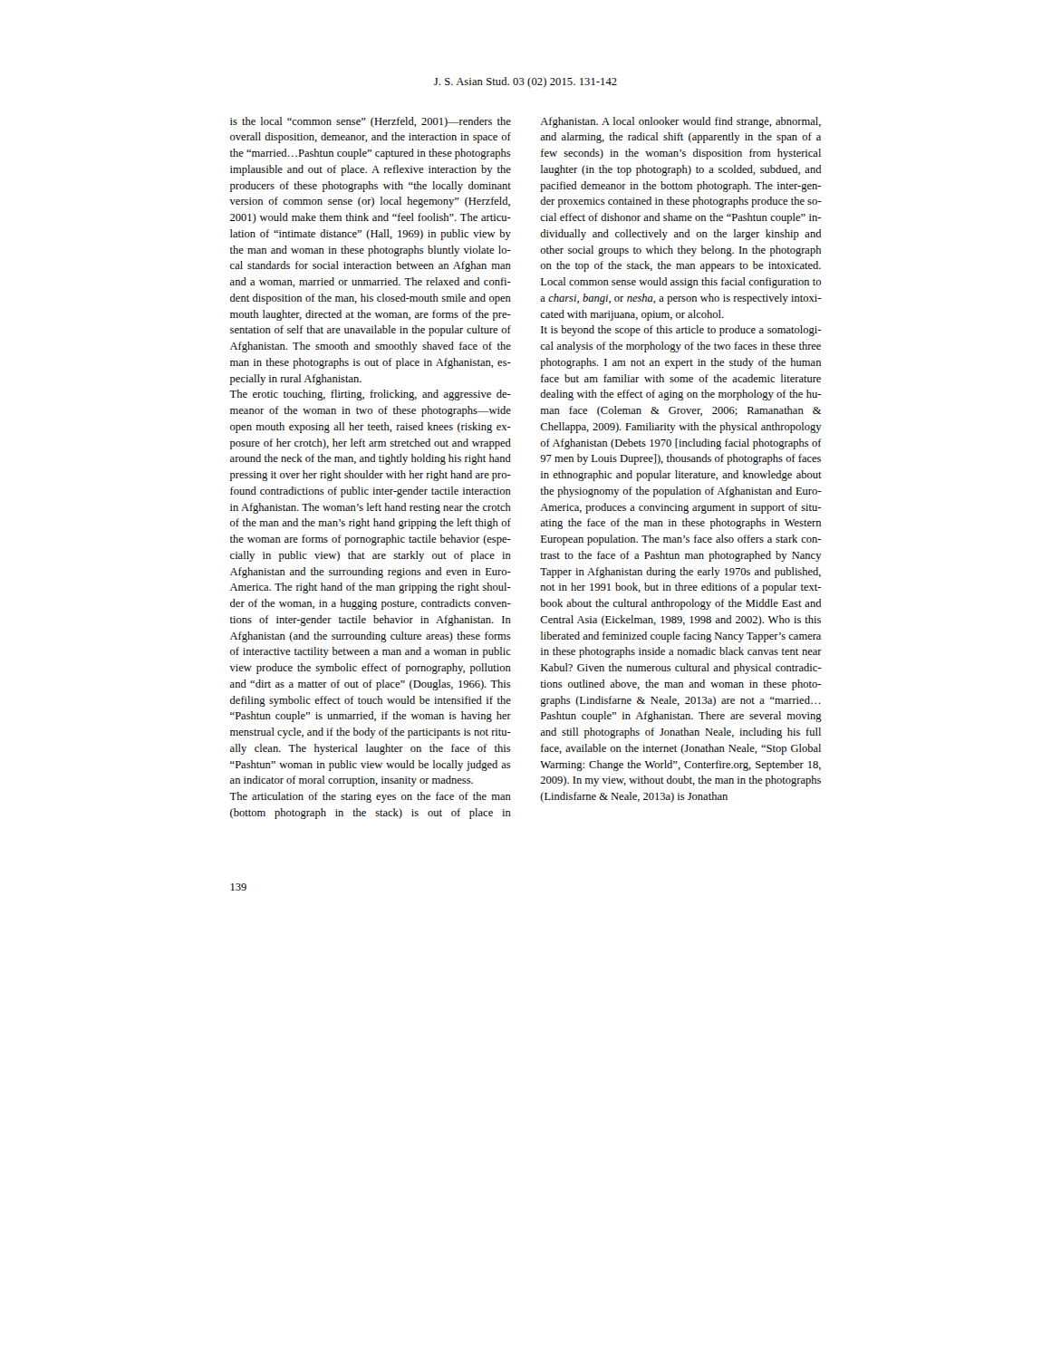J. S. Asian Stud. 03 (02) 2015. 131-142
is the local “common sense” (Herzfeld, 2001)—renders the overall disposition, demeanor, and the interaction in space of the “married…Pashtun couple” captured in these photographs implausible and out of place. A reflexive interaction by the producers of these photographs with “the locally dominant version of common sense (or) local hegemony” (Herzfeld, 2001) would make them think and “feel foolish”. The articulation of “intimate distance” (Hall, 1969) in public view by the man and woman in these photographs bluntly violate local standards for social interaction between an Afghan man and a woman, married or unmarried. The relaxed and confident disposition of the man, his closed-mouth smile and open mouth laughter, directed at the woman, are forms of the presentation of self that are unavailable in the popular culture of Afghanistan. The smooth and smoothly shaved face of the man in these photographs is out of place in Afghanistan, especially in rural Afghanistan.
The erotic touching, flirting, frolicking, and aggressive demeanor of the woman in two of these photographs—wide open mouth exposing all her teeth, raised knees (risking exposure of her crotch), her left arm stretched out and wrapped around the neck of the man, and tightly holding his right hand pressing it over her right shoulder with her right hand are profound contradictions of public inter-gender tactile interaction in Afghanistan. The woman’s left hand resting near the crotch of the man and the man’s right hand gripping the left thigh of the woman are forms of pornographic tactile behavior (especially in public view) that are starkly out of place in Afghanistan and the surrounding regions and even in Euro-America. The right hand of the man gripping the right shoulder of the woman, in a hugging posture, contradicts conventions of inter-gender tactile behavior in Afghanistan. In Afghanistan (and the surrounding culture areas) these forms of interactive tactility between a man and a woman in public view produce the symbolic effect of pornography, pollution and “dirt as a matter of out of place” (Douglas, 1966). This defiling symbolic effect of touch would be intensified if the “Pashtun couple” is unmarried, if the woman is having her menstrual cycle, and if the body of the participants is not ritually clean. The hysterical laughter on the face of this “Pashtun” woman in public view would be locally judged as an indicator of moral corruption, insanity or madness.
The articulation of the staring eyes on the face of the man (bottom photograph in the stack) is out of place in Afghanistan. A local onlooker would find strange, abnormal, and alarming, the radical shift (apparently in the span of a few seconds) in the woman’s disposition from hysterical laughter (in the top photograph) to a scolded, subdued, and pacified demeanor in the bottom photograph. The inter-gender proxemics contained in these photographs produce the social effect of dishonor and shame on the “Pashtun couple” individually and collectively and on the larger kinship and other social groups to which they belong. In the photograph on the top of the stack, the man appears to be intoxicated. Local common sense would assign this facial configuration to a charsi, bangi, or nesha, a person who is respectively intoxicated with marijuana, opium, or alcohol.
It is beyond the scope of this article to produce a somatological analysis of the morphology of the two faces in these three photographs. I am not an expert in the study of the human face but am familiar with some of the academic literature dealing with the effect of aging on the morphology of the human face (Coleman & Grover, 2006; Ramanathan & Chellappa, 2009). Familiarity with the physical anthropology of Afghanistan (Debets 1970 [including facial photographs of 97 men by Louis Dupree]), thousands of photographs of faces in ethnographic and popular literature, and knowledge about the physiognomy of the population of Afghanistan and Euro-America, produces a convincing argument in support of situating the face of the man in these photographs in Western European population. The man’s face also offers a stark contrast to the face of a Pashtun man photographed by Nancy Tapper in Afghanistan during the early 1970s and published, not in her 1991 book, but in three editions of a popular textbook about the cultural anthropology of the Middle East and Central Asia (Eickelman, 1989, 1998 and 2002). Who is this liberated and feminized couple facing Nancy Tapper’s camera in these photographs inside a nomadic black canvas tent near Kabul? Given the numerous cultural and physical contradictions outlined above, the man and woman in these photographs (Lindisfarne & Neale, 2013a) are not a “married…Pashtun couple” in Afghanistan. There are several moving and still photographs of Jonathan Neale, including his full face, available on the internet (Jonathan Neale, “Stop Global Warming: Change the World”, Conterfire.org, September 18, 2009). In my view, without doubt, the man in the photographs (Lindisfarne & Neale, 2013a) is Jonathan
139